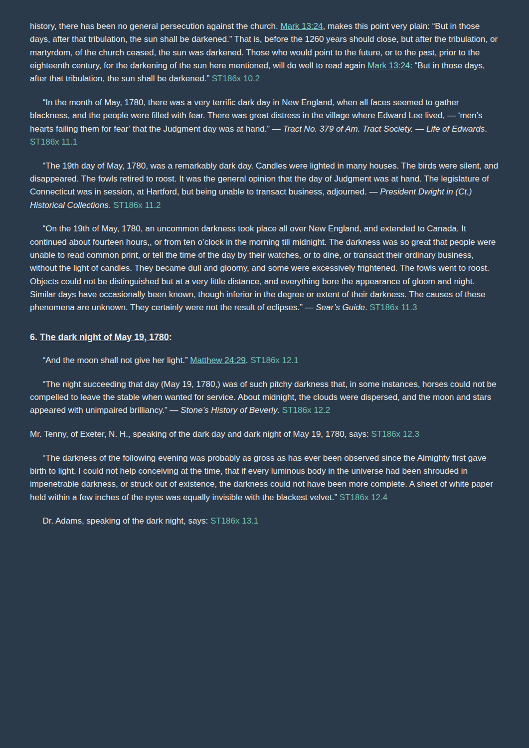history, there has been no general persecution against the church. Mark 13:24, makes this point very plain: “But in those days, after that tribulation, the sun shall be darkened.” That is, before the 1260 years should close, but after the tribulation, or martyrdom, of the church ceased, the sun was darkened. Those who would point to the future, or to the past, prior to the eighteenth century, for the darkening of the sun here mentioned, will do well to read again Mark 13:24: “But in those days, after that tribulation, the sun shall be darkened.” ST186x 10.2
“In the month of May, 1780, there was a very terrific dark day in New England, when all faces seemed to gather blackness, and the people were filled with fear. There was great distress in the village where Edward Lee lived, — ‘men’s hearts failing them for fear’ that the Judgment day was at hand.” — Tract No. 379 of Am. Tract Society. — Life of Edwards. ST186x 11.1
“The 19th day of May, 1780, was a remarkably dark day. Candles were lighted in many houses. The birds were silent, and disappeared. The fowls retired to roost. It was the general opinion that the day of Judgment was at hand. The legislature of Connecticut was in session, at Hartford, but being unable to transact business, adjourned. — President Dwight in (Ct.) Historical Collections. ST186x 11.2
“On the 19th of May, 1780, an uncommon darkness took place all over New England, and extended to Canada. It continued about fourteen hours,, or from ten o’clock in the morning till midnight. The darkness was so great that people were unable to read common print, or tell the time of the day by their watches, or to dine, or transact their ordinary business, without the light of candles. They became dull and gloomy, and some were excessively frightened. The fowls went to roost. Objects could not be distinguished but at a very little distance, and everything bore the appearance of gloom and night. Similar days have occasionally been known, though inferior in the degree or extent of their darkness. The causes of these phenomena are unknown. They certainly were not the result of eclipses.” — Sear’s Guide. ST186x 11.3
6. The dark night of May 19, 1780:
“And the moon shall not give her light.” Matthew 24:29. ST186x 12.1
“The night succeeding that day (May 19, 1780,) was of such pitchy darkness that, in some instances, horses could not be compelled to leave the stable when wanted for service. About midnight, the clouds were dispersed, and the moon and stars appeared with unimpaired brilliancy.” — Stone’s History of Beverly. ST186x 12.2
Mr. Tenny, of Exeter, N. H., speaking of the dark day and dark night of May 19, 1780, says: ST186x 12.3
“The darkness of the following evening was probably as gross as has ever been observed since the Almighty first gave birth to light. I could not help conceiving at the time, that if every luminous body in the universe had been shrouded in impenetrable darkness, or struck out of existence, the darkness could not have been more complete. A sheet of white paper held within a few inches of the eyes was equally invisible with the blackest velvet.” ST186x 12.4
Dr. Adams, speaking of the dark night, says: ST186x 13.1